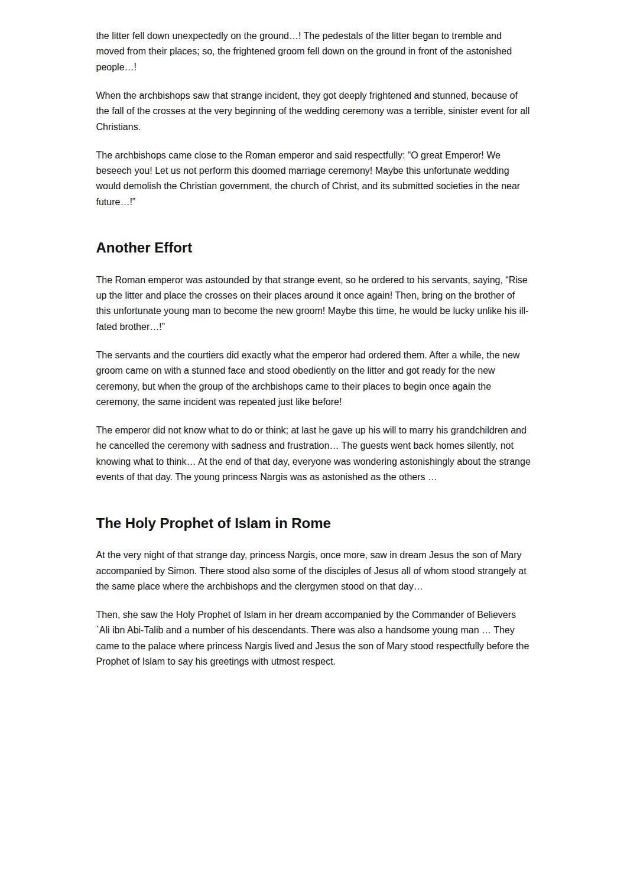the litter fell down unexpectedly on the ground…! The pedestals of the litter began to tremble and moved from their places; so, the frightened groom fell down on the ground in front of the astonished people…!
When the archbishops saw that strange incident, they got deeply frightened and stunned, because of the fall of the crosses at the very beginning of the wedding ceremony was a terrible, sinister event for all Christians.
The archbishops came close to the Roman emperor and said respectfully: “O great Emperor! We beseech you! Let us not perform this doomed marriage ceremony! Maybe this unfortunate wedding would demolish the Christian government, the church of Christ, and its submitted societies in the near future…!”
Another Effort
The Roman emperor was astounded by that strange event, so he ordered to his servants, saying, “Rise up the litter and place the crosses on their places around it once again! Then, bring on the brother of this unfortunate young man to become the new groom! Maybe this time, he would be lucky unlike his ill-fated brother…!”
The servants and the courtiers did exactly what the emperor had ordered them. After a while, the new groom came on with a stunned face and stood obediently on the litter and got ready for the new ceremony, but when the group of the archbishops came to their places to begin once again the ceremony, the same incident was repeated just like before!
The emperor did not know what to do or think; at last he gave up his will to marry his grandchildren and he cancelled the ceremony with sadness and frustration… The guests went back homes silently, not knowing what to think… At the end of that day, everyone was wondering astonishingly about the strange events of that day. The young princess Nargis was as astonished as the others …
The Holy Prophet of Islam in Rome
At the very night of that strange day, princess Nargis, once more, saw in dream Jesus the son of Mary accompanied by Simon. There stood also some of the disciples of Jesus all of whom stood strangely at the same place where the archbishops and the clergymen stood on that day…
Then, she saw the Holy Prophet of Islam in her dream accompanied by the Commander of Believers `Ali ibn Abi-Talib and a number of his descendants. There was also a handsome young man … They came to the palace where princess Nargis lived and Jesus the son of Mary stood respectfully before the Prophet of Islam to say his greetings with utmost respect.